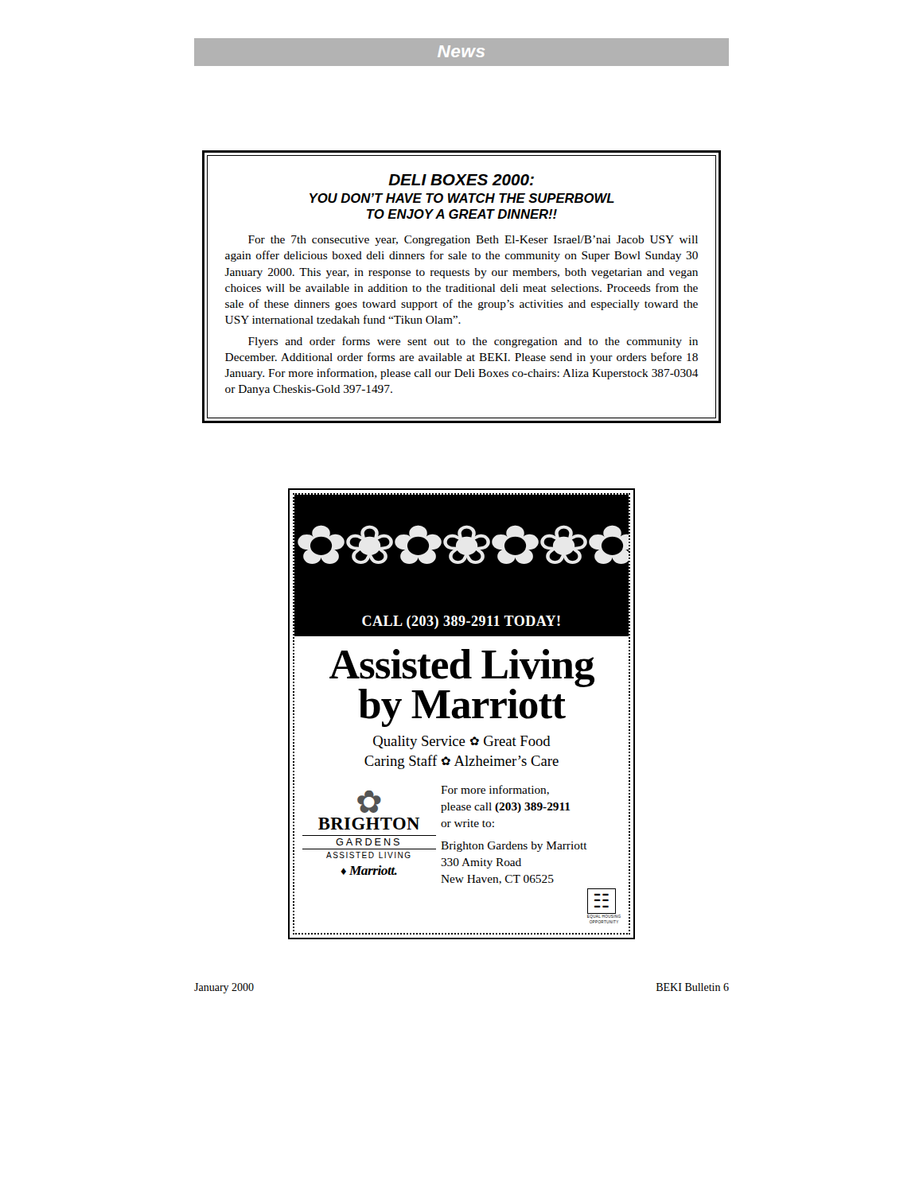News
DELI BOXES 2000:
YOU DON’T HAVE TO WATCH THE SUPERBOWL
TO ENJOY A GREAT DINNER!!
For the 7th consecutive year, Congregation Beth El-Keser Israel/B’nai Jacob USY will again offer delicious boxed deli dinners for sale to the community on Super Bowl Sunday 30 January 2000. This year, in response to requests by our members, both vegetarian and vegan choices will be available in addition to the traditional deli meat selections. Proceeds from the sale of these dinners goes toward support of the group’s activities and especially toward the USY international tzedakah fund “Tikun Olam”.
Flyers and order forms were sent out to the congregation and to the community in December. Additional order forms are available at BEKI. Please send in your orders before 18 January. For more information, please call our Deli Boxes co-chairs: Aliza Kuperstock 387-0304 or Danya Cheskis-Gold 397-1497.
✿❀✿❀✿❀✿❀✿❀✿
CALL (203) 389-2911 TODAY!
Assisted Living
by Marriott
Quality Service ✿ Great Food
Caring Staff ✿ Alzheimer’s Care
✿
BRIGHTON
GARDENS
ASSISTED LIVING
♦ Marriott.
For more information,
please call (203) 389-2911
or write to:
Brighton Gardens by Marriott
330 Amity Road
New Haven, CT 06525
☷
EQUAL HOUSING
OPPORTUNITY
January 2000
BEKI Bulletin 6